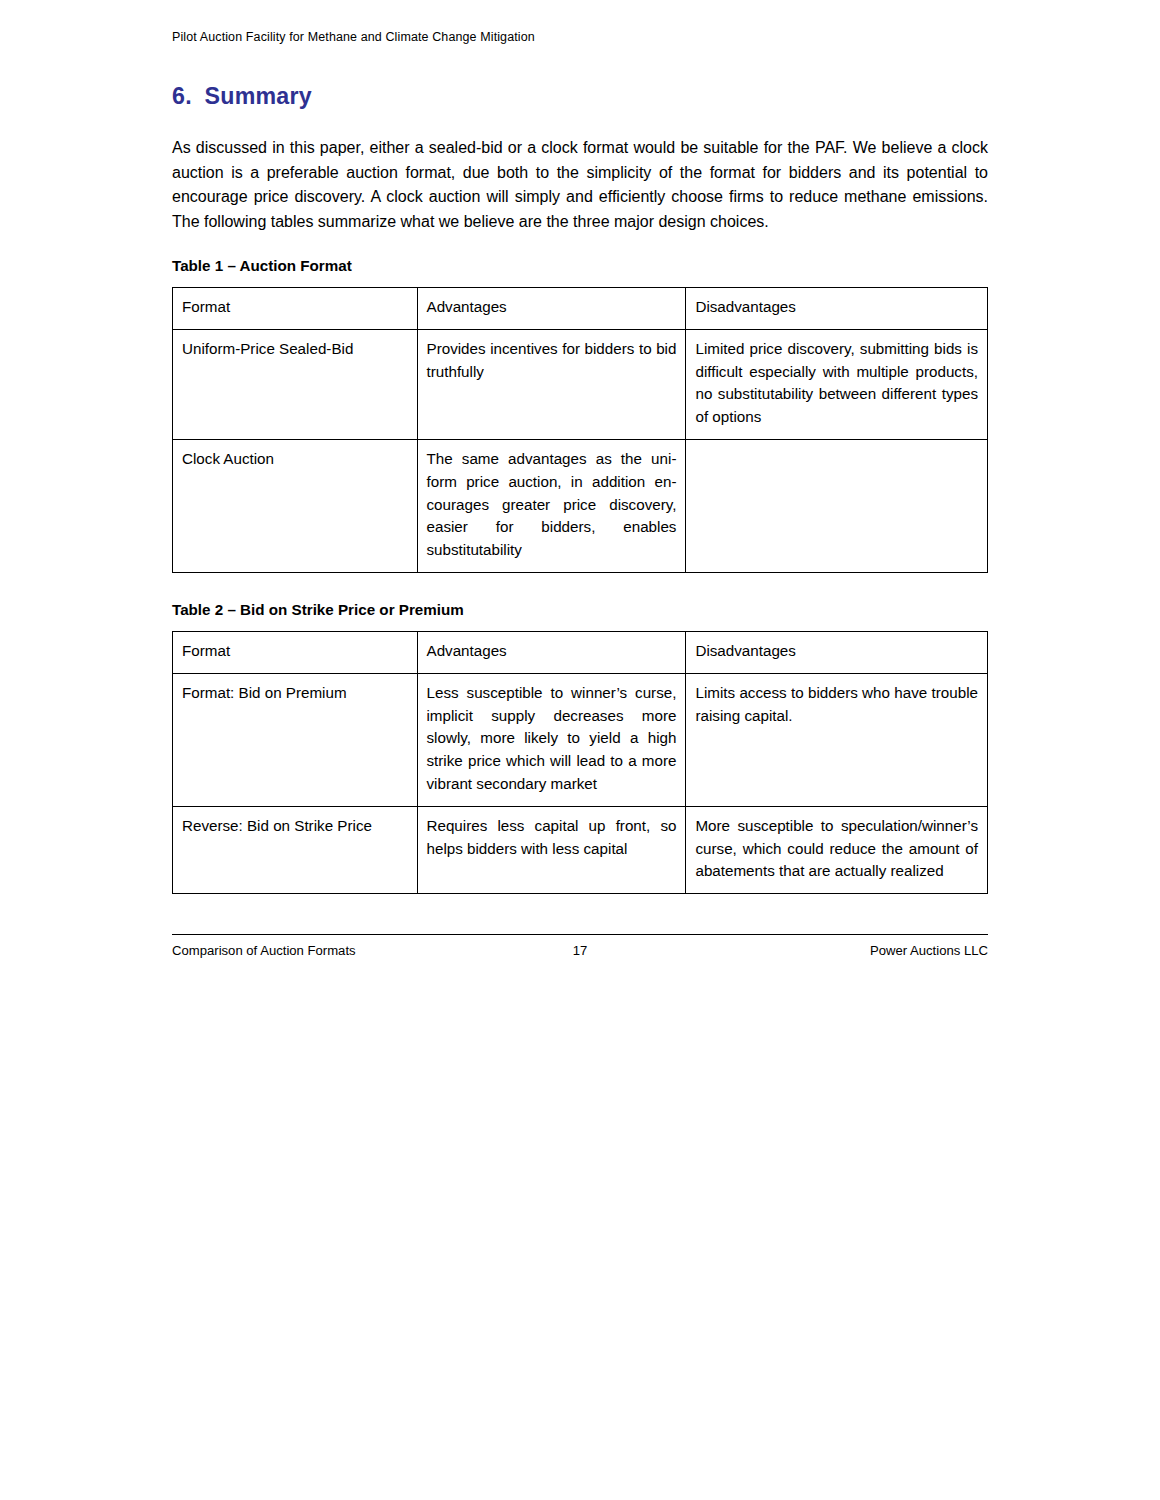Pilot Auction Facility for Methane and Climate Change Mitigation
6. Summary
As discussed in this paper, either a sealed-bid or a clock format would be suitable for the PAF. We believe a clock auction is a preferable auction format, due both to the simplicity of the format for bidders and its potential to encourage price discovery. A clock auction will simply and efficiently choose firms to reduce methane emissions. The following tables summarize what we believe are the three major design choices.
Table 1 – Auction Format
| Format | Advantages | Disadvantages |
| --- | --- | --- |
| Uniform-Price Sealed-Bid | Provides incentives for bidders to bid truthfully | Limited price discovery, submitting bids is difficult especially with multiple products, no substitutability between different types of options |
| Clock Auction | The same advantages as the uniform price auction, in addition encourages greater price discovery, easier for bidders, enables substitutability | |
Table 2 – Bid on Strike Price or Premium
| Format | Advantages | Disadvantages |
| --- | --- | --- |
| Format: Bid on Premium | Less susceptible to winner’s curse, implicit supply decreases more slowly, more likely to yield a high strike price which will lead to a more vibrant secondary market | Limits access to bidders who have trouble raising capital. |
| Reverse: Bid on Strike Price | Requires less capital up front, so helps bidders with less capital | More susceptible to speculation/winner’s curse, which could reduce the amount of abatements that are actually realized |
Comparison of Auction Formats
17
Power Auctions LLC